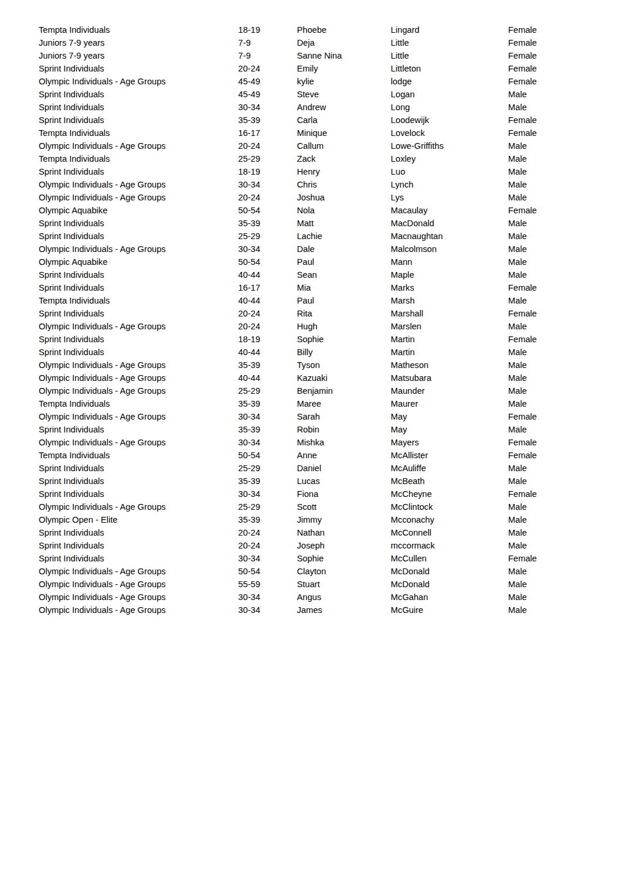| Tempta Individuals | 18-19 | Phoebe | Lingard | Female |
| Juniors 7-9 years | 7-9 | Deja | Little | Female |
| Juniors 7-9 years | 7-9 | Sanne Nina | Little | Female |
| Sprint Individuals | 20-24 | Emily | Littleton | Female |
| Olympic Individuals - Age Groups | 45-49 | kylie | lodge | Female |
| Sprint Individuals | 45-49 | Steve | Logan | Male |
| Sprint Individuals | 30-34 | Andrew | Long | Male |
| Sprint Individuals | 35-39 | Carla | Loodewijk | Female |
| Tempta Individuals | 16-17 | Minique | Lovelock | Female |
| Olympic Individuals - Age Groups | 20-24 | Callum | Lowe-Griffiths | Male |
| Tempta Individuals | 25-29 | Zack | Loxley | Male |
| Sprint Individuals | 18-19 | Henry | Luo | Male |
| Olympic Individuals - Age Groups | 30-34 | Chris | Lynch | Male |
| Olympic Individuals - Age Groups | 20-24 | Joshua | Lys | Male |
| Olympic Aquabike | 50-54 | Nola | Macaulay | Female |
| Sprint Individuals | 35-39 | Matt | MacDonald | Male |
| Sprint Individuals | 25-29 | Lachie | Macnaughtan | Male |
| Olympic Individuals - Age Groups | 30-34 | Dale | Malcolmson | Male |
| Olympic Aquabike | 50-54 | Paul | Mann | Male |
| Sprint Individuals | 40-44 | Sean | Maple | Male |
| Sprint Individuals | 16-17 | Mia | Marks | Female |
| Tempta Individuals | 40-44 | Paul | Marsh | Male |
| Sprint Individuals | 20-24 | Rita | Marshall | Female |
| Olympic Individuals - Age Groups | 20-24 | Hugh | Marslen | Male |
| Sprint Individuals | 18-19 | Sophie | Martin | Female |
| Sprint Individuals | 40-44 | Billy | Martin | Male |
| Olympic Individuals - Age Groups | 35-39 | Tyson | Matheson | Male |
| Olympic Individuals - Age Groups | 40-44 | Kazuaki | Matsubara | Male |
| Olympic Individuals - Age Groups | 25-29 | Benjamin | Maunder | Male |
| Tempta Individuals | 35-39 | Maree | Maurer | Male |
| Olympic Individuals - Age Groups | 30-34 | Sarah | May | Female |
| Sprint Individuals | 35-39 | Robin | May | Male |
| Olympic Individuals - Age Groups | 30-34 | Mishka | Mayers | Female |
| Tempta Individuals | 50-54 | Anne | McAllister | Female |
| Sprint Individuals | 25-29 | Daniel | McAuliffe | Male |
| Sprint Individuals | 35-39 | Lucas | McBeath | Male |
| Sprint Individuals | 30-34 | Fiona | McCheyne | Female |
| Olympic Individuals - Age Groups | 25-29 | Scott | McClintock | Male |
| Olympic Open - Elite | 35-39 | Jimmy | Mcconachy | Male |
| Sprint Individuals | 20-24 | Nathan | McConnell | Male |
| Sprint Individuals | 20-24 | Joseph | mccormack | Male |
| Sprint Individuals | 30-34 | Sophie | McCullen | Female |
| Olympic Individuals - Age Groups | 50-54 | Clayton | McDonald | Male |
| Olympic Individuals - Age Groups | 55-59 | Stuart | McDonald | Male |
| Olympic Individuals - Age Groups | 30-34 | Angus | McGahan | Male |
| Olympic Individuals - Age Groups | 30-34 | James | McGuire | Male |